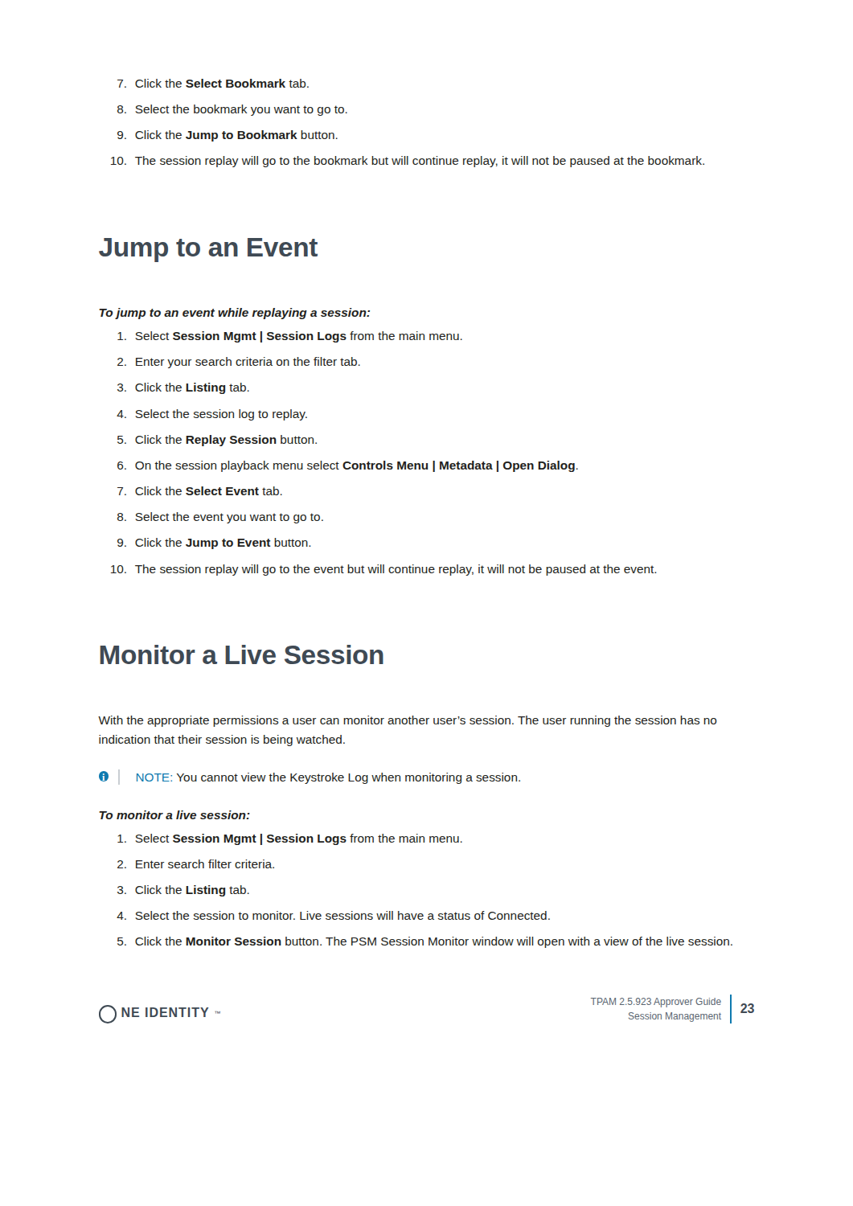Click the Select Bookmark tab.
Select the bookmark you want to go to.
Click the Jump to Bookmark button.
The session replay will go to the bookmark but will continue replay, it will not be paused at the bookmark.
Jump to an Event
To jump to an event while replaying a session:
Select Session Mgmt | Session Logs from the main menu.
Enter your search criteria on the filter tab.
Click the Listing tab.
Select the session log to replay.
Click the Replay Session button.
On the session playback menu select Controls Menu | Metadata | Open Dialog.
Click the Select Event tab.
Select the event you want to go to.
Click the Jump to Event button.
The session replay will go to the event but will continue replay, it will not be paused at the event.
Monitor a Live Session
With the appropriate permissions a user can monitor another user’s session. The user running the session has no indication that their session is being watched.
i NOTE: You cannot view the Keystroke Log when monitoring a session.
To monitor a live session:
Select Session Mgmt | Session Logs from the main menu.
Enter search filter criteria.
Click the Listing tab.
Select the session to monitor. Live sessions will have a status of Connected.
Click the Monitor Session button. The PSM Session Monitor window will open with a view of the live session.
NE IDENTITY™
TPAM 2.5.923 Approver Guide
Session Management
23